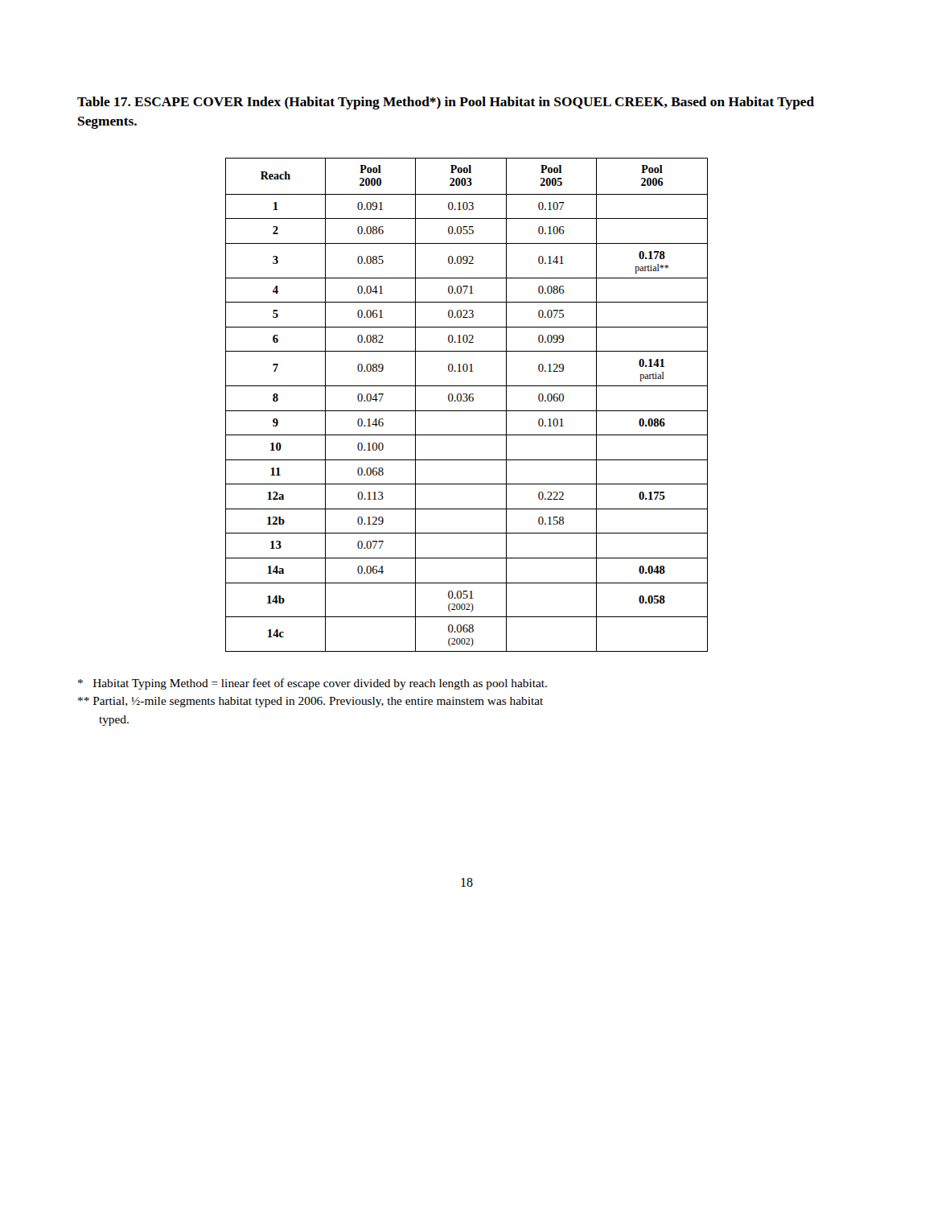Table 17. ESCAPE COVER Index (Habitat Typing Method*) in Pool Habitat in SOQUEL CREEK, Based on Habitat Typed Segments.
| Reach | Pool 2000 | Pool 2003 | Pool 2005 | Pool 2006 |
| --- | --- | --- | --- | --- |
| 1 | 0.091 | 0.103 | 0.107 | |
| 2 | 0.086 | 0.055 | 0.106 | |
| 3 | 0.085 | 0.092 | 0.141 | 0.178 partial** |
| 4 | 0.041 | 0.071 | 0.086 | |
| 5 | 0.061 | 0.023 | 0.075 | |
| 6 | 0.082 | 0.102 | 0.099 | |
| 7 | 0.089 | 0.101 | 0.129 | 0.141 partial |
| 8 | 0.047 | 0.036 | 0.060 | |
| 9 | 0.146 | | 0.101 | 0.086 |
| 10 | 0.100 | | | |
| 11 | 0.068 | | | |
| 12a | 0.113 | | 0.222 | 0.175 |
| 12b | 0.129 | | 0.158 | |
| 13 | 0.077 | | | |
| 14a | 0.064 | | | 0.048 |
| 14b | | 0.051 (2002) | | 0.058 |
| 14c | | 0.068 (2002) | | |
* Habitat Typing Method = linear feet of escape cover divided by reach length as pool habitat.
** Partial, ½-mile segments habitat typed in 2006. Previously, the entire mainstem was habitat
typed.
18